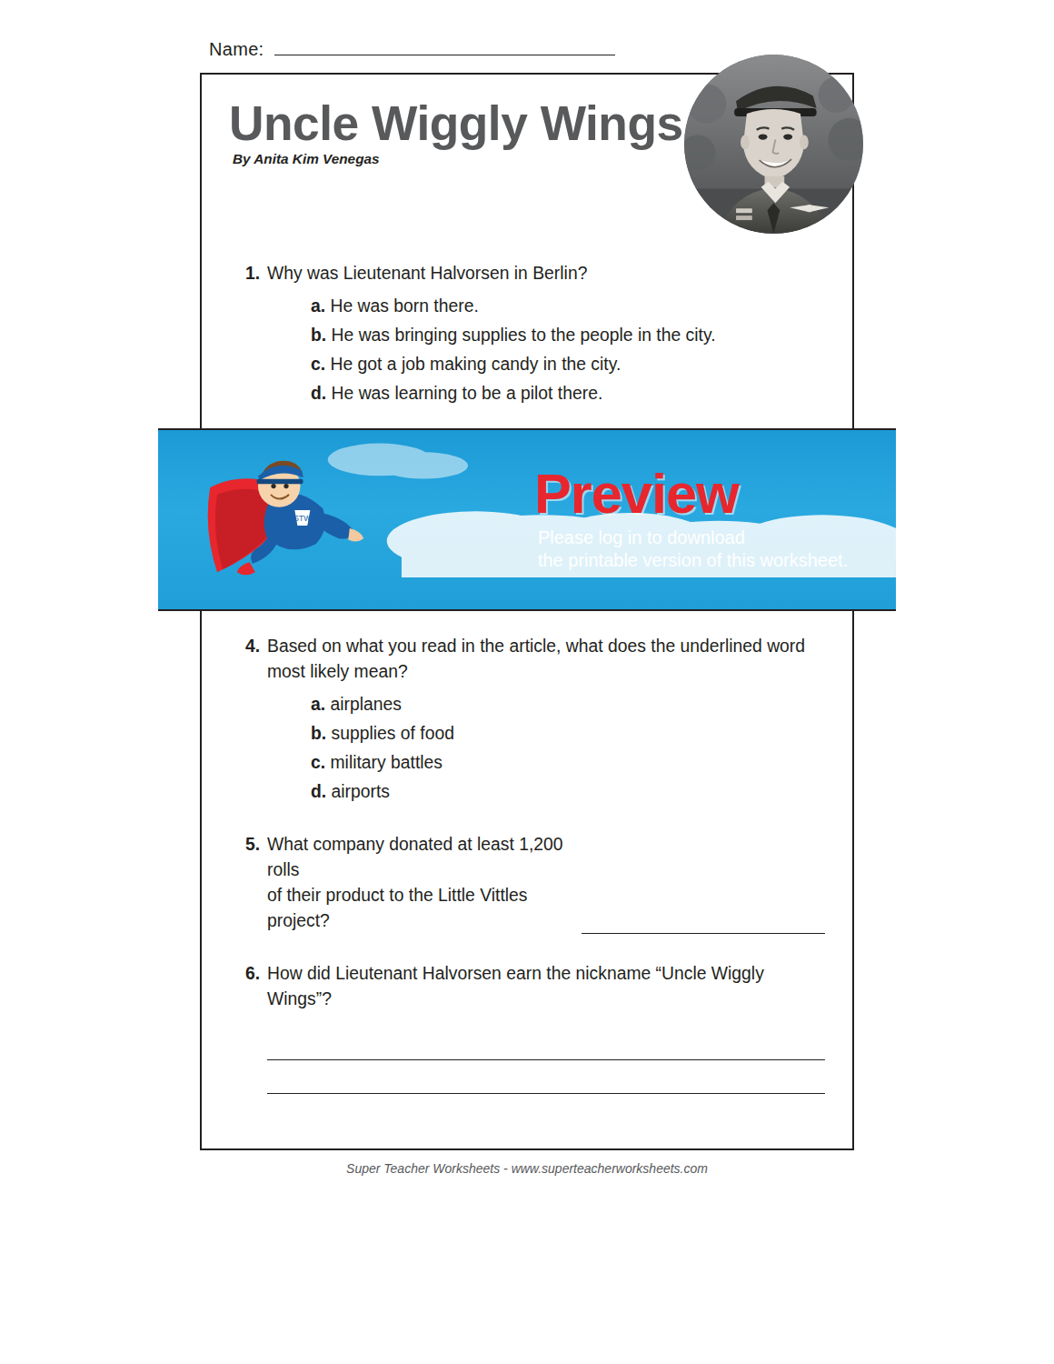Name:
Uncle Wiggly Wings
By Anita Kim Venegas
Why was Lieutenant Halvorsen in Berlin?
a. He was born there.
b. He was bringing supplies to the people in the city.
c. He got a job making candy in the city.
d. He was learning to be a pilot there.
What did Lieutenant Halvorsen first give to the children watching the planes?
a. Life Savers
b. chocolate
c. gum
d. gummy bears
Based on what you read in the article, what does the underlined word most likely mean?
a. airplanes
b. supplies of food
c. military battles
d. airports
What company donated at least 1,200 rolls
of their product to the Little Vittles project?
How did Lieutenant Halvorsen earn the nickname “Uncle Wiggly Wings”?
STW
Preview
Please log in to download
the printable version of this worksheet.
Super Teacher Worksheets - www.superteacherworksheets.com